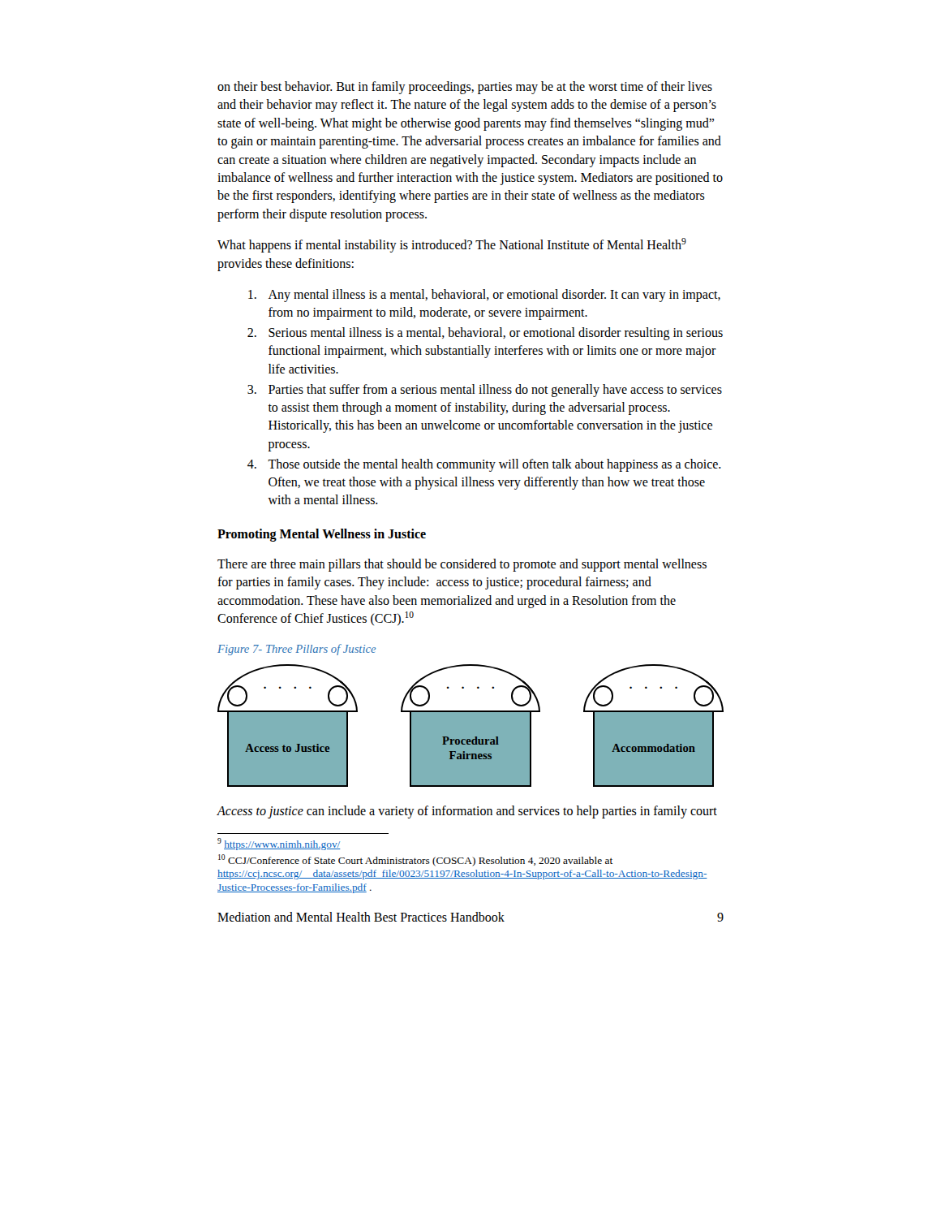on their best behavior. But in family proceedings, parties may be at the worst time of their lives and their behavior may reflect it. The nature of the legal system adds to the demise of a person’s state of well-being. What might be otherwise good parents may find themselves “slinging mud” to gain or maintain parenting-time. The adversarial process creates an imbalance for families and can create a situation where children are negatively impacted. Secondary impacts include an imbalance of wellness and further interaction with the justice system. Mediators are positioned to be the first responders, identifying where parties are in their state of wellness as the mediators perform their dispute resolution process.
What happens if mental instability is introduced? The National Institute of Mental Health9 provides these definitions:
Any mental illness is a mental, behavioral, or emotional disorder. It can vary in impact, from no impairment to mild, moderate, or severe impairment.
Serious mental illness is a mental, behavioral, or emotional disorder resulting in serious functional impairment, which substantially interferes with or limits one or more major life activities.
Parties that suffer from a serious mental illness do not generally have access to services to assist them through a moment of instability, during the adversarial process. Historically, this has been an unwelcome or uncomfortable conversation in the justice process.
Those outside the mental health community will often talk about happiness as a choice. Often, we treat those with a physical illness very differently than how we treat those with a mental illness.
Promoting Mental Wellness in Justice
There are three main pillars that should be considered to promote and support mental wellness for parties in family cases. They include: access to justice; procedural fairness; and accommodation. These have also been memorialized and urged in a Resolution from the Conference of Chief Justices (CCJ).10
Figure 7- Three Pillars of Justice
····
Access to Justice
····
Procedural
Fairness
····
Accommodation
Access to justice can include a variety of information and services to help parties in family court
9 https://www.nimh.nih.gov/
10 CCJ/Conference of State Court Administrators (COSCA) Resolution 4, 2020 available at https://ccj.ncsc.org/__data/assets/pdf_file/0023/51197/Resolution-4-In-Support-of-a-Call-to-Action-to-Redesign-Justice-Processes-for-Families.pdf .
Mediation and Mental Health Best Practices Handbook 9